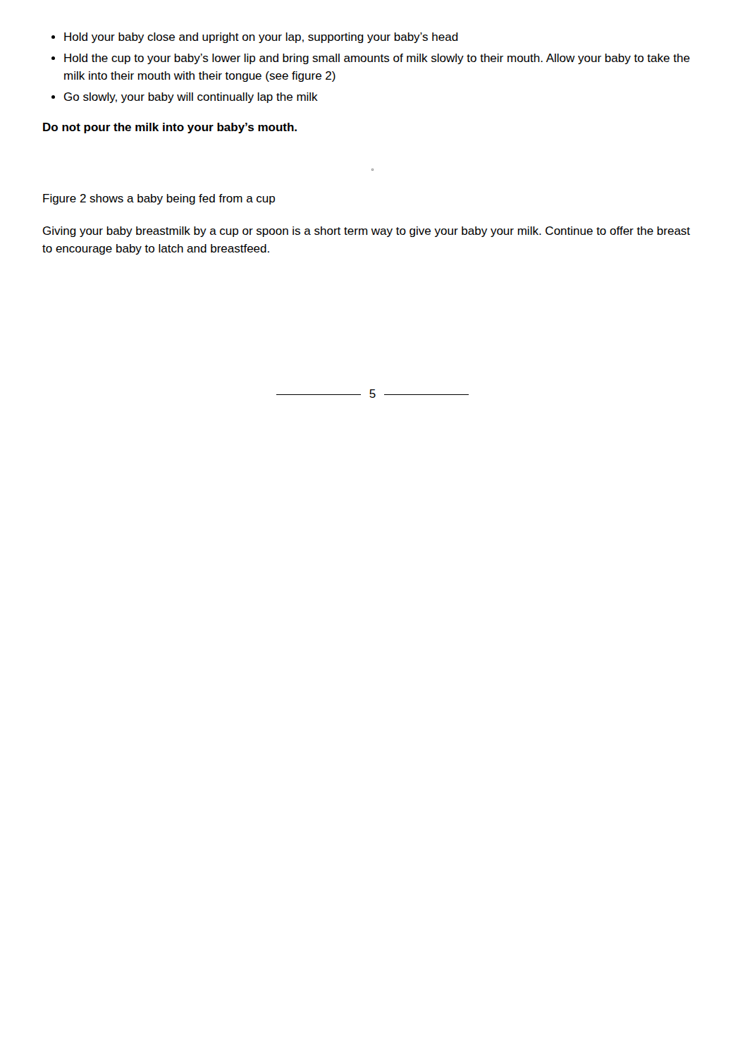Hold your baby close and upright on your lap, supporting your baby’s head
Hold the cup to your baby’s lower lip and bring small amounts of milk slowly to their mouth. Allow your baby to take the milk into their mouth with their tongue (see figure 2)
Go slowly, your baby will continually lap the milk
Do not pour the milk into your baby’s mouth.
Figure 2 shows a baby being fed from a cup
Giving your baby breastmilk by a cup or spoon is a short term way to give your baby your milk. Continue to offer the breast to encourage baby to latch and breastfeed.
5